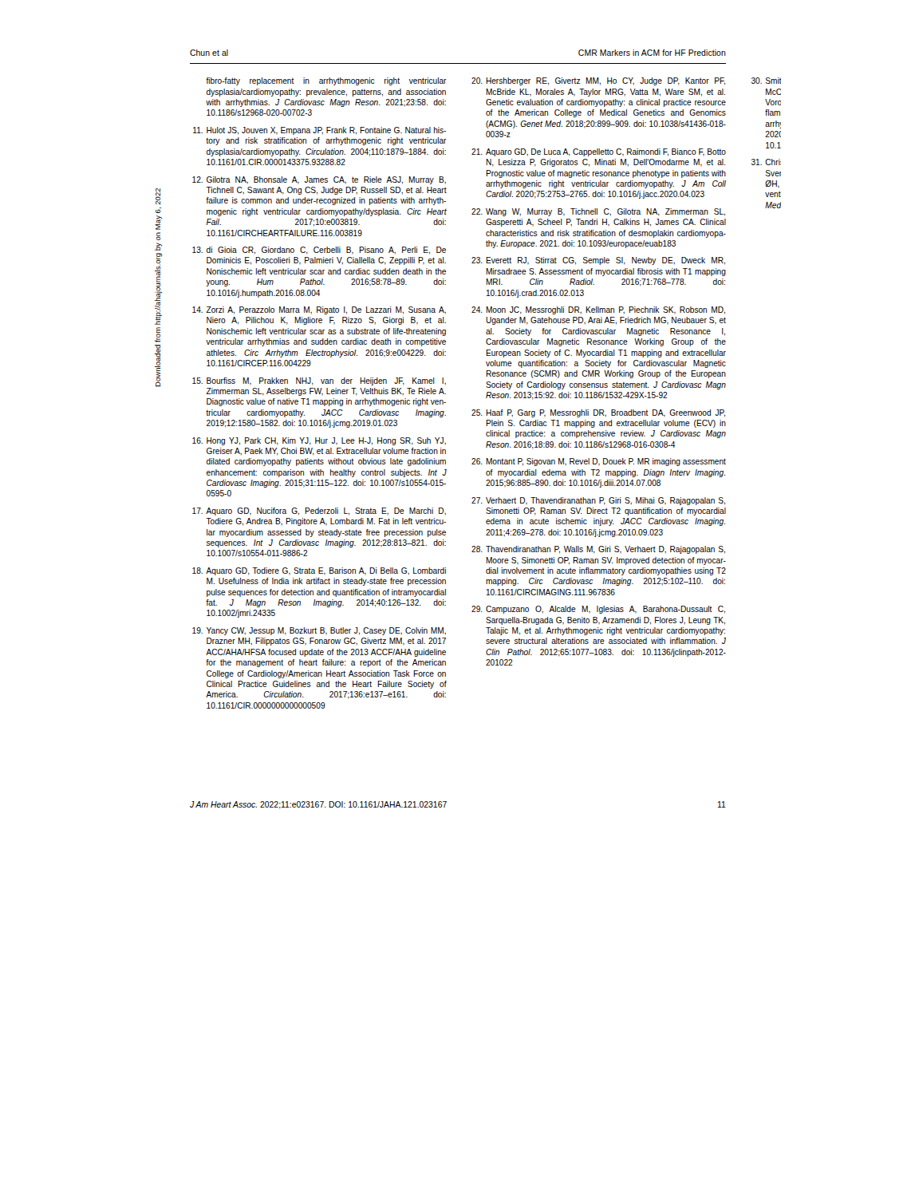Chun et al
CMR Markers in ACM for HF Prediction
Downloaded from http://ahajournals.org by on May 6, 2022
fibro-fatty replacement in arrhythmogenic right ventricular dysplasia/cardiomyopathy: prevalence, patterns, and association with arrhythmias. J Cardiovasc Magn Reson. 2021;23:58. doi: 10.1186/s12968-020-00702-3
11. Hulot JS, Jouven X, Empana JP, Frank R, Fontaine G. Natural history and risk stratification of arrhythmogenic right ventricular dysplasia/cardiomyopathy. Circulation. 2004;110:1879–1884. doi: 10.1161/01.CIR.0000143375.93288.82
12. Gilotra NA, Bhonsale A, James CA, te Riele ASJ, Murray B, Tichnell C, Sawant A, Ong CS, Judge DP, Russell SD, et al. Heart failure is common and under-recognized in patients with arrhythmogenic right ventricular cardiomyopathy/dysplasia. Circ Heart Fail. 2017;10:e003819. doi: 10.1161/CIRCHEARTFAILURE.116.003819
13. di Gioia CR, Giordano C, Cerbelli B, Pisano A, Perli E, De Dominicis E, Poscolieri B, Palmieri V, Ciallella C, Zeppilli P, et al. Nonischemic left ventricular scar and cardiac sudden death in the young. Hum Pathol. 2016;58:78–89. doi: 10.1016/j.humpath.2016.08.004
14. Zorzi A, Perazzolo Marra M, Rigato I, De Lazzari M, Susana A, Niero A, Pilichou K, Migliore F, Rizzo S, Giorgi B, et al. Nonischemic left ventricular scar as a substrate of life-threatening ventricular arrhythmias and sudden cardiac death in competitive athletes. Circ Arrhythm Electrophysiol. 2016;9:e004229. doi: 10.1161/CIRCEP.116.004229
15. Bourfiss M, Prakken NHJ, van der Heijden JF, Kamel I, Zimmerman SL, Asselbergs FW, Leiner T, Velthuis BK, Te Riele A. Diagnostic value of native T1 mapping in arrhythmogenic right ventricular cardiomyopathy. JACC Cardiovasc Imaging. 2019;12:1580–1582. doi: 10.1016/j.jcmg.2019.01.023
16. Hong YJ, Park CH, Kim YJ, Hur J, Lee H-J, Hong SR, Suh YJ, Greiser A, Paek MY, Choi BW, et al. Extracellular volume fraction in dilated cardiomyopathy patients without obvious late gadolinium enhancement: comparison with healthy control subjects. Int J Cardiovasc Imaging. 2015;31:115–122. doi: 10.1007/s10554-015-0595-0
17. Aquaro GD, Nucifora G, Pederzoli L, Strata E, De Marchi D, Todiere G, Andrea B, Pingitore A, Lombardi M. Fat in left ventricular myocardium assessed by steady-state free precession pulse sequences. Int J Cardiovasc Imaging. 2012;28:813–821. doi: 10.1007/s10554-011-9886-2
18. Aquaro GD, Todiere G, Strata E, Barison A, Di Bella G, Lombardi M. Usefulness of India ink artifact in steady-state free precession pulse sequences for detection and quantification of intramyocardial fat. J Magn Reson Imaging. 2014;40:126–132. doi: 10.1002/jmri.24335
19. Yancy CW, Jessup M, Bozkurt B, Butler J, Casey DE, Colvin MM, Drazner MH, Filippatos GS, Fonarow GC, Givertz MM, et al. 2017 ACC/AHA/HFSA focused update of the 2013 ACCF/AHA guideline for the management of heart failure: a report of the American College of Cardiology/American Heart Association Task Force on Clinical Practice Guidelines and the Heart Failure Society of America. Circulation. 2017;136:e137–e161. doi: 10.1161/CIR.0000000000000509
20. Hershberger RE, Givertz MM, Ho CY, Judge DP, Kantor PF, McBride KL, Morales A, Taylor MRG, Vatta M, Ware SM, et al. Genetic evaluation of cardiomyopathy: a clinical practice resource of the American College of Medical Genetics and Genomics (ACMG). Genet Med. 2018;20:899–909. doi: 10.1038/s41436-018-0039-z
21. Aquaro GD, De Luca A, Cappelletto C, Raimondi F, Bianco F, Botto N, Lesizza P, Grigoratos C, Minati M, Dell'Omodarme M, et al. Prognostic value of magnetic resonance phenotype in patients with arrhythmogenic right ventricular cardiomyopathy. J Am Coll Cardiol. 2020;75:2753–2765. doi: 10.1016/j.jacc.2020.04.023
22. Wang W, Murray B, Tichnell C, Gilotra NA, Zimmerman SL, Gasperetti A, Scheel P, Tandri H, Calkins H, James CA. Clinical characteristics and risk stratification of desmoplakin cardiomyopathy. Europace. 2021. doi: 10.1093/europace/euab183
23. Everett RJ, Stirrat CG, Semple SI, Newby DE, Dweck MR, Mirsadraee S. Assessment of myocardial fibrosis with T1 mapping MRI. Clin Radiol. 2016;71:768–778. doi: 10.1016/j.crad.2016.02.013
24. Moon JC, Messroghli DR, Kellman P, Piechnik SK, Robson MD, Ugander M, Gatehouse PD, Arai AE, Friedrich MG, Neubauer S, et al. Society for Cardiovascular Magnetic Resonance I, Cardiovascular Magnetic Resonance Working Group of the European Society of C. Myocardial T1 mapping and extracellular volume quantification: a Society for Cardiovascular Magnetic Resonance (SCMR) and CMR Working Group of the European Society of Cardiology consensus statement. J Cardiovasc Magn Reson. 2013;15:92. doi: 10.1186/1532-429X-15-92
25. Haaf P, Garg P, Messroghli DR, Broadbent DA, Greenwood JP, Plein S. Cardiac T1 mapping and extracellular volume (ECV) in clinical practice: a comprehensive review. J Cardiovasc Magn Reson. 2016;18:89. doi: 10.1186/s12968-016-0308-4
26. Montant P, Sigovan M, Revel D, Douek P. MR imaging assessment of myocardial edema with T2 mapping. Diagn Interv Imaging. 2015;96:885–890. doi: 10.1016/j.diii.2014.07.008
27. Verhaert D, Thavendiranathan P, Giri S, Mihai G, Rajagopalan S, Simonetti OP, Raman SV. Direct T2 quantification of myocardial edema in acute ischemic injury. JACC Cardiovasc Imaging. 2011;4:269–278. doi: 10.1016/j.jcmg.2010.09.023
28. Thavendiranathan P, Walls M, Giri S, Verhaert D, Rajagopalan S, Moore S, Simonetti OP, Raman SV. Improved detection of myocardial involvement in acute inflammatory cardiomyopathies using T2 mapping. Circ Cardiovasc Imaging. 2012;5:102–110. doi: 10.1161/CIRCIMAGING.111.967836
29. Campuzano O, Alcalde M, Iglesias A, Barahona-Dussault C, Sarquella-Brugada G, Benito B, Arzamendi D, Flores J, Leung TK, Talajic M, et al. Arrhythmogenic right ventricular cardiomyopathy: severe structural alterations are associated with inflammation. J Clin Pathol. 2012;65:1077–1083. doi: 10.1136/jclinpath-2012-201022
30. Smith ED, Lakdawala NK, Papoutsidakis N, Aubert G, Mazzanti A, McCanta AC, Agarwal PP, Arscott P, Dellefave-Castillo LM, Vorovich EE, et al. Desmoplakin cardiomyopathy, a fibrotic and inflammatory form of cardiomyopathy distinct from typical dilated or arrhythmogenic right ventricular cardiomyopathy. Circulation. 2020;141:1872–1884. doi: 10.1161/CIRCULATIONAHA.119.044934
31. Christensen AH, Platonov PG, Jensen HK, Chivulescu M, Svensson A, Dahlberg P, Madsen T, Frederiksen TC, Heliö T, Lie ØH, et al. Genotype-phenotype correlation in arrhythmogenic right ventricular cardiomyopathy-risk of arrhythmias and heart failure. J Med Genet. 2021. doi: 10.1136/jmedgenet-2021-107911
J Am Heart Assoc. 2022;11:e023167. DOI: 10.1161/JAHA.121.023167
11